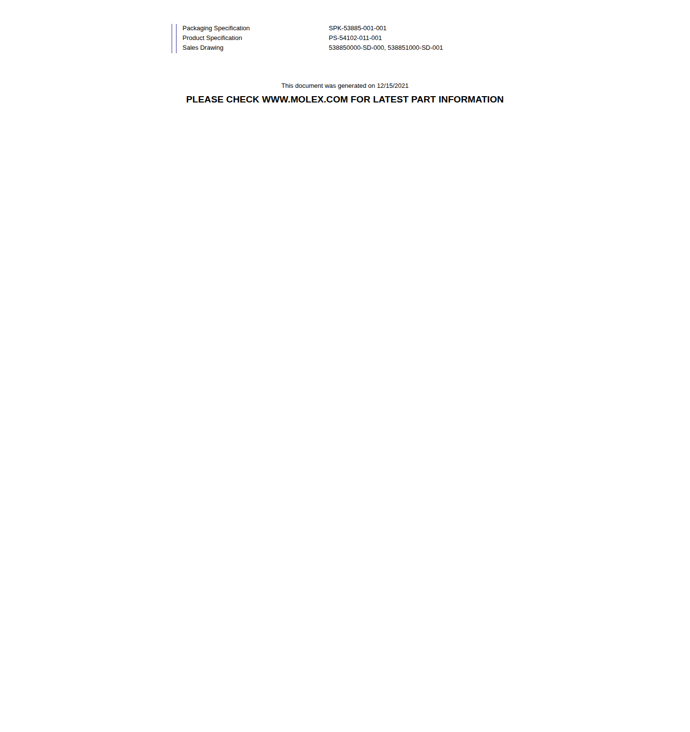| Packaging Specification | SPK-53885-001-001 |
| Product Specification | PS-54102-011-001 |
| Sales Drawing | 538850000-SD-000, 538851000-SD-001 |
This document was generated on 12/15/2021
PLEASE CHECK WWW.MOLEX.COM FOR LATEST PART INFORMATION